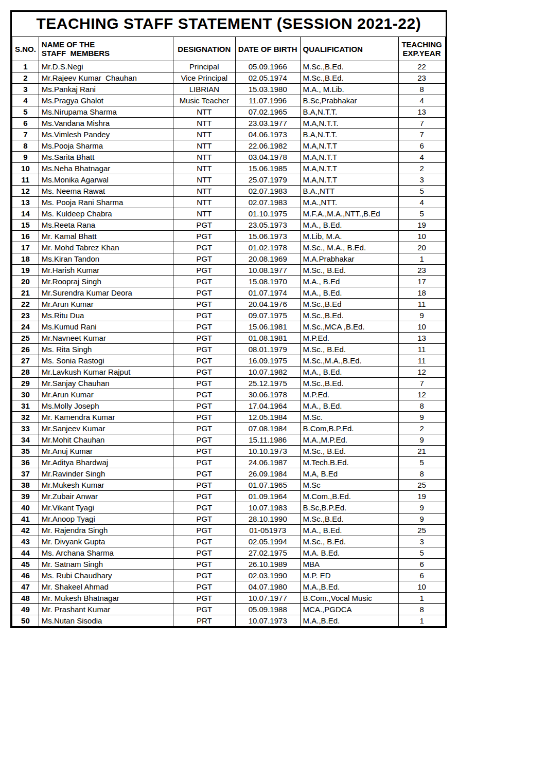TEACHING STAFF STATEMENT (SESSION 2021-22)
| S.NO. | NAME OF THE STAFF MEMBERS | DESIGNATION | DATE OF BIRTH | QUALIFICATION | TEACHING EXP.YEAR |
| --- | --- | --- | --- | --- | --- |
| 1 | Mr.D.S.Negi | Principal | 05.09.1966 | M.Sc.,B.Ed. | 22 |
| 2 | Mr.Rajeev Kumar Chauhan | Vice Principal | 02.05.1974 | M.Sc.,B.Ed. | 23 |
| 3 | Ms.Pankaj Rani | LIBRIAN | 15.03.1980 | M.A., M.Lib. | 8 |
| 4 | Ms.Pragya Ghalot | Music Teacher | 11.07.1996 | B.Sc,Prabhakar | 4 |
| 5 | Ms.Nirupama Sharma | NTT | 07.02.1965 | B.A,N.T.T. | 13 |
| 6 | Ms.Vandana Mishra | NTT | 23.03.1977 | M.A,N.T.T. | 7 |
| 7 | Ms.Vimlesh Pandey | NTT | 04.06.1973 | B.A,N.T.T. | 7 |
| 8 | Ms.Pooja Sharma | NTT | 22.06.1982 | M.A,N.T.T | 6 |
| 9 | Ms.Sarita Bhatt | NTT | 03.04.1978 | M.A,N.T.T | 4 |
| 10 | Ms.Neha Bhatnagar | NTT | 15.06.1985 | M.A,N.T.T | 2 |
| 11 | Ms.Monika Agarwal | NTT | 25.07.1979 | M.A,N.T.T | 3 |
| 12 | Ms. Neema Rawat | NTT | 02.07.1983 | B.A.,NTT | 5 |
| 13 | Ms. Pooja Rani Sharma | NTT | 02.07.1983 | M.A.,NTT. | 4 |
| 14 | Ms. Kuldeep Chabra | NTT | 01.10.1975 | M.F.A.,M.A.,NTT.,B.Ed | 5 |
| 15 | Ms.Reeta Rana | PGT | 23.05.1973 | M.A., B.Ed. | 19 |
| 16 | Mr. Kamal Bhatt | PGT | 15.06.1973 | M.Lib, M.A. | 10 |
| 17 | Mr. Mohd Tabrez Khan | PGT | 01.02.1978 | M.Sc., M.A., B.Ed. | 20 |
| 18 | Ms.Kiran Tandon | PGT | 20.08.1969 | M.A.Prabhakar | 1 |
| 19 | Mr.Harish Kumar | PGT | 10.08.1977 | M.Sc., B.Ed. | 23 |
| 20 | Mr.Roopraj Singh | PGT | 15.08.1970 | M.A., B.Ed | 17 |
| 21 | Mr.Surendra Kumar Deora | PGT | 01.07.1974 | M.A., B.Ed. | 18 |
| 22 | Mr.Arun Kumar | PGT | 20.04.1976 | M.Sc.,B.Ed | 11 |
| 23 | Ms.Ritu Dua | PGT | 09.07.1975 | M.Sc.,B.Ed. | 9 |
| 24 | Ms.Kumud Rani | PGT | 15.06.1981 | M.Sc.,MCA ,B.Ed. | 10 |
| 25 | Mr.Navneet Kumar | PGT | 01.08.1981 | M.P.Ed. | 13 |
| 26 | Ms. Rita Singh | PGT | 08.01.1979 | M.Sc., B.Ed. | 11 |
| 27 | Ms. Sonia Rastogi | PGT | 16.09.1975 | M.Sc.,M.A.,B.Ed. | 11 |
| 28 | Mr.Lavkush Kumar Rajput | PGT | 10.07.1982 | M.A., B.Ed. | 12 |
| 29 | Mr.Sanjay Chauhan | PGT | 25.12.1975 | M.Sc.,B.Ed. | 7 |
| 30 | Mr.Arun Kumar | PGT | 30.06.1978 | M.P.Ed. | 12 |
| 31 | Ms.Molly Joseph | PGT | 17.04.1964 | M.A., B.Ed. | 8 |
| 32 | Mr. Kamendra Kumar | PGT | 12.05.1984 | M.Sc. | 9 |
| 33 | Mr.Sanjeev Kumar | PGT | 07.08.1984 | B.Com,B.P.Ed. | 2 |
| 34 | Mr.Mohit Chauhan | PGT | 15.11.1986 | M.A.,M.P.Ed. | 9 |
| 35 | Mr.Anuj Kumar | PGT | 10.10.1973 | M.Sc., B.Ed. | 21 |
| 36 | Mr.Aditya Bhardwaj | PGT | 24.06.1987 | M.Tech.B.Ed. | 5 |
| 37 | Mr.Ravinder Singh | PGT | 26.09.1984 | M.A, B.Ed | 8 |
| 38 | Mr.Mukesh Kumar | PGT | 01.07.1965 | M.Sc | 25 |
| 39 | Mr.Zubair Anwar | PGT | 01.09.1964 | M.Com.,B.Ed. | 19 |
| 40 | Mr.Vikant Tyagi | PGT | 10.07.1983 | B.Sc,B.P.Ed. | 9 |
| 41 | Mr.Anoop Tyagi | PGT | 28.10.1990 | M.Sc.,B.Ed. | 9 |
| 42 | Mr. Rajendra Singh | PGT | 01-051973 | M.A., B.Ed. | 25 |
| 43 | Mr. Divyank Gupta | PGT | 02.05.1994 | M.Sc., B.Ed. | 3 |
| 44 | Ms. Archana Sharma | PGT | 27.02.1975 | M.A. B.Ed. | 5 |
| 45 | Mr. Satnam Singh | PGT | 26.10.1989 | MBA | 6 |
| 46 | Ms. Rubi Chaudhary | PGT | 02.03.1990 | M.P. ED | 6 |
| 47 | Mr. Shakeel Ahmad | PGT | 04.07.1980 | M.A.,B.Ed. | 10 |
| 48 | Mr. Mukesh Bhatnagar | PGT | 10.07.1977 | B.Com.,Vocal Music | 1 |
| 49 | Mr. Prashant Kumar | PGT | 05.09.1988 | MCA.,PGDCA | 8 |
| 50 | Ms.Nutan Sisodia | PRT | 10.07.1973 | M.A.,B.Ed. | 1 |